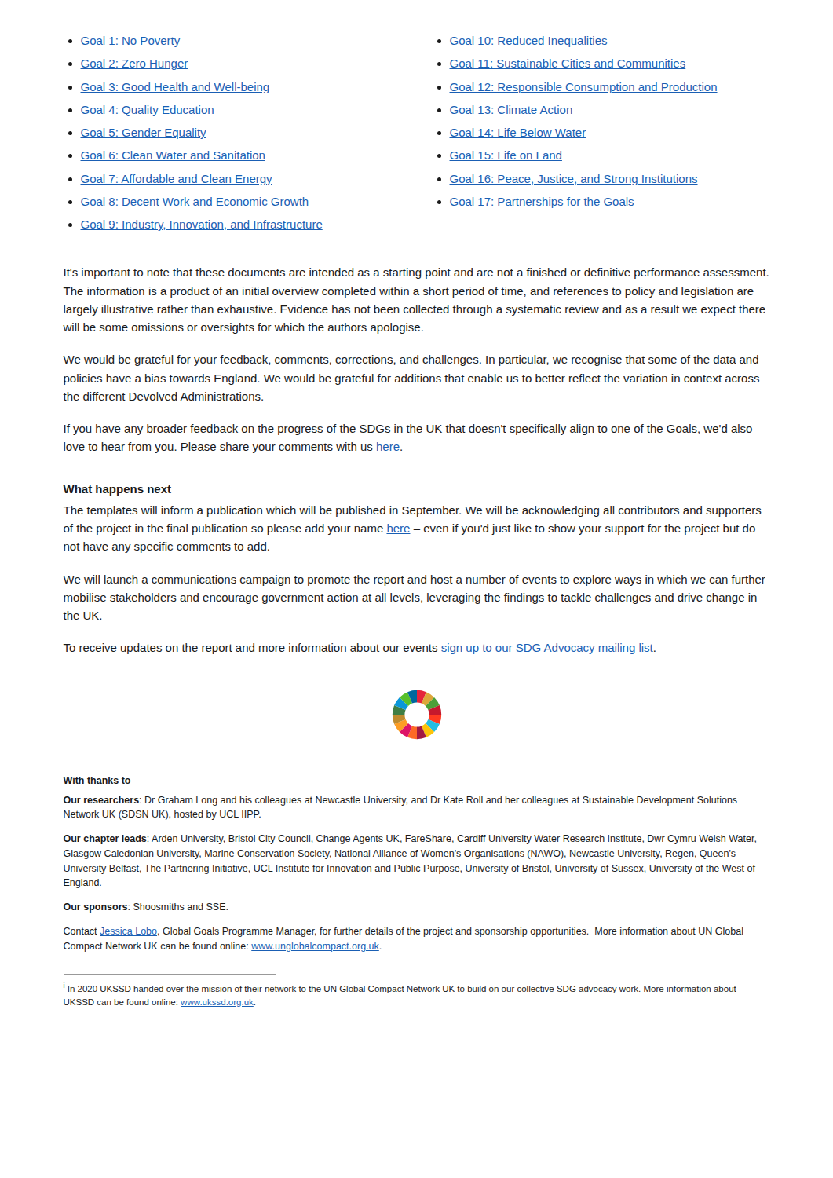Goal 1: No Poverty
Goal 2: Zero Hunger
Goal 3: Good Health and Well-being
Goal 4: Quality Education
Goal 5: Gender Equality
Goal 6: Clean Water and Sanitation
Goal 7: Affordable and Clean Energy
Goal 8: Decent Work and Economic Growth
Goal 9: Industry, Innovation, and Infrastructure
Goal 10: Reduced Inequalities
Goal 11: Sustainable Cities and Communities
Goal 12: Responsible Consumption and Production
Goal 13: Climate Action
Goal 14: Life Below Water
Goal 15: Life on Land
Goal 16: Peace, Justice, and Strong Institutions
Goal 17: Partnerships for the Goals
It's important to note that these documents are intended as a starting point and are not a finished or definitive performance assessment. The information is a product of an initial overview completed within a short period of time, and references to policy and legislation are largely illustrative rather than exhaustive. Evidence has not been collected through a systematic review and as a result we expect there will be some omissions or oversights for which the authors apologise.
We would be grateful for your feedback, comments, corrections, and challenges. In particular, we recognise that some of the data and policies have a bias towards England. We would be grateful for additions that enable us to better reflect the variation in context across the different Devolved Administrations.
If you have any broader feedback on the progress of the SDGs in the UK that doesn't specifically align to one of the Goals, we'd also love to hear from you. Please share your comments with us here.
What happens next
The templates will inform a publication which will be published in September. We will be acknowledging all contributors and supporters of the project in the final publication so please add your name here – even if you'd just like to show your support for the project but do not have any specific comments to add.
We will launch a communications campaign to promote the report and host a number of events to explore ways in which we can further mobilise stakeholders and encourage government action at all levels, leveraging the findings to tackle challenges and drive change in the UK.
To receive updates on the report and more information about our events sign up to our SDG Advocacy mailing list.
With thanks to
Our researchers: Dr Graham Long and his colleagues at Newcastle University, and Dr Kate Roll and her colleagues at Sustainable Development Solutions Network UK (SDSN UK), hosted by UCL IIPP.
Our chapter leads: Arden University, Bristol City Council, Change Agents UK, FareShare, Cardiff University Water Research Institute, Dwr Cymru Welsh Water, Glasgow Caledonian University, Marine Conservation Society, National Alliance of Women's Organisations (NAWO), Newcastle University, Regen, Queen's University Belfast, The Partnering Initiative, UCL Institute for Innovation and Public Purpose, University of Bristol, University of Sussex, University of the West of England.
Our sponsors: Shoosmiths and SSE.
Contact Jessica Lobo, Global Goals Programme Manager, for further details of the project and sponsorship opportunities. More information about UN Global Compact Network UK can be found online: www.unglobalcompact.org.uk.
i In 2020 UKSSD handed over the mission of their network to the UN Global Compact Network UK to build on our collective SDG advocacy work. More information about UKSSD can be found online: www.ukssd.org.uk.